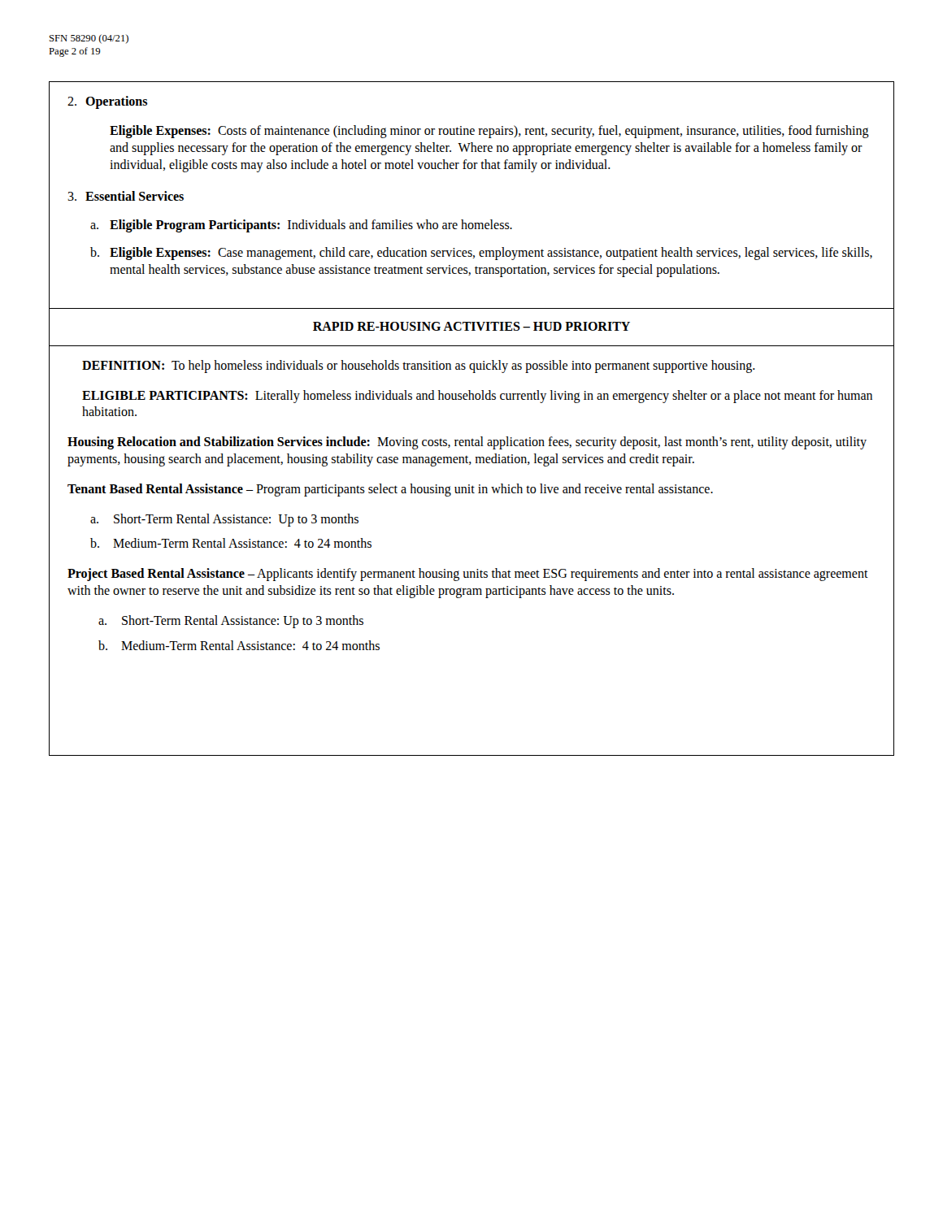SFN 58290 (04/21)
Page 2 of 19
2. Operations
Eligible Expenses: Costs of maintenance (including minor or routine repairs), rent, security, fuel, equipment, insurance, utilities, food furnishing and supplies necessary for the operation of the emergency shelter. Where no appropriate emergency shelter is available for a homeless family or individual, eligible costs may also include a hotel or motel voucher for that family or individual.
3. Essential Services
a. Eligible Program Participants: Individuals and families who are homeless.
b. Eligible Expenses: Case management, child care, education services, employment assistance, outpatient health services, legal services, life skills, mental health services, substance abuse assistance treatment services, transportation, services for special populations.
RAPID RE-HOUSING ACTIVITIES – HUD PRIORITY
DEFINITION: To help homeless individuals or households transition as quickly as possible into permanent supportive housing.
ELIGIBLE PARTICIPANTS: Literally homeless individuals and households currently living in an emergency shelter or a place not meant for human habitation.
Housing Relocation and Stabilization Services include: Moving costs, rental application fees, security deposit, last month’s rent, utility deposit, utility payments, housing search and placement, housing stability case management, mediation, legal services and credit repair.
Tenant Based Rental Assistance – Program participants select a housing unit in which to live and receive rental assistance.
a. Short-Term Rental Assistance: Up to 3 months
b. Medium-Term Rental Assistance: 4 to 24 months
Project Based Rental Assistance – Applicants identify permanent housing units that meet ESG requirements and enter into a rental assistance agreement with the owner to reserve the unit and subsidize its rent so that eligible program participants have access to the units.
a. Short-Term Rental Assistance: Up to 3 months
b. Medium-Term Rental Assistance: 4 to 24 months